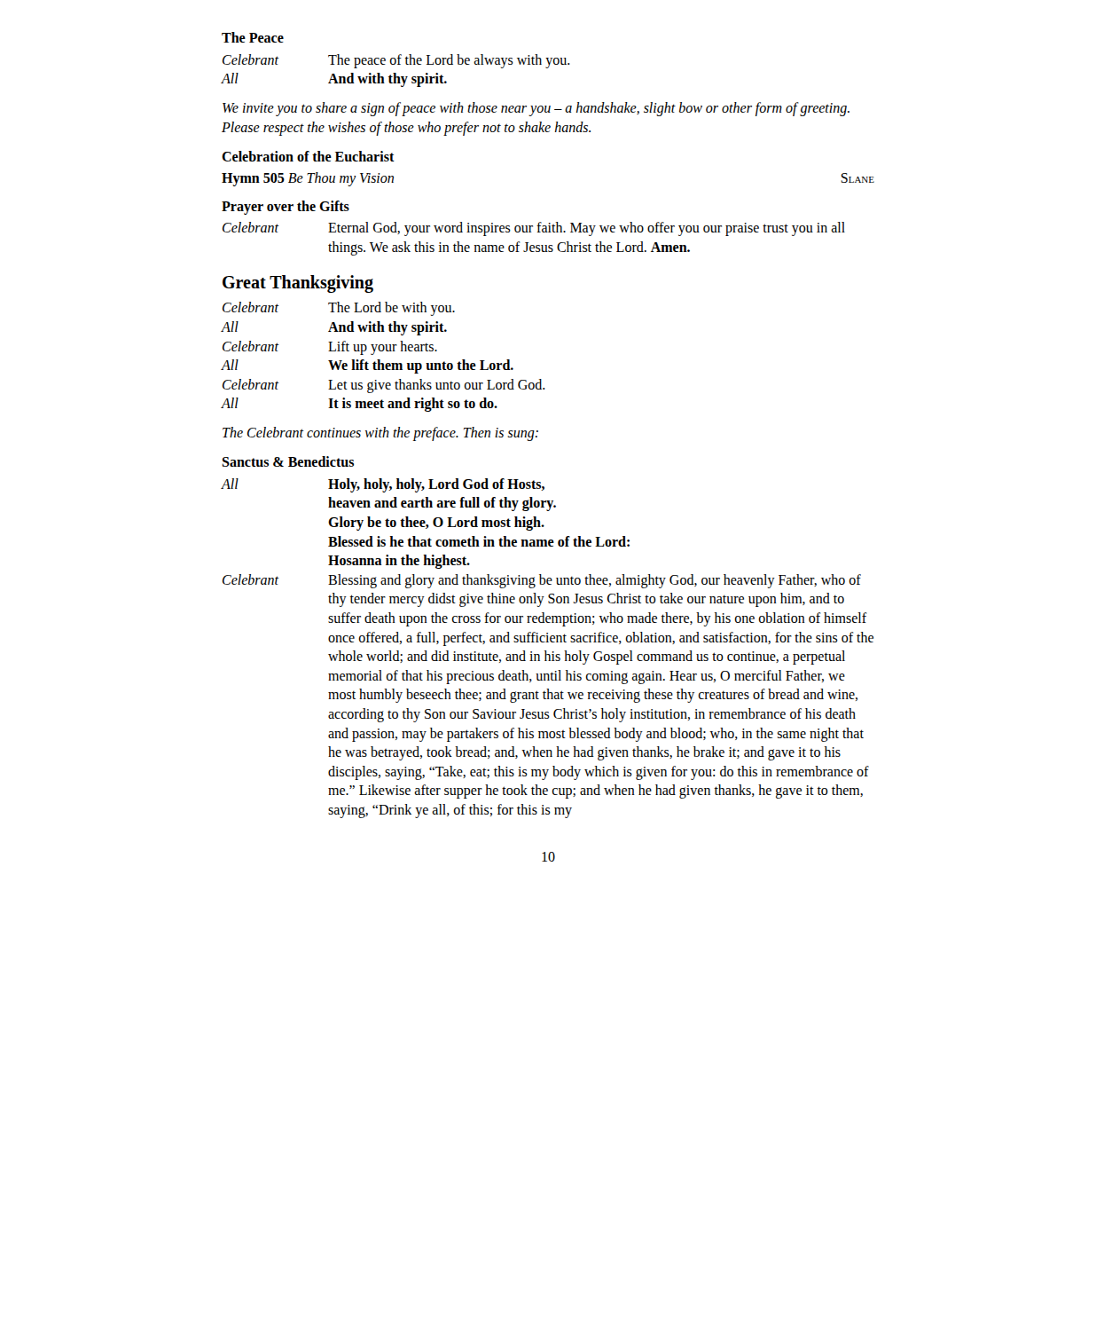The Peace
Celebrant
The peace of the Lord be always with you.
All
And with thy spirit.
We invite you to share a sign of peace with those near you – a handshake, slight bow or other form of greeting. Please respect the wishes of those who prefer not to shake hands.
Celebration of the Eucharist
Hymn 505 Be Thou my Vision
Slane
Prayer over the Gifts
Celebrant
Eternal God, your word inspires our faith. May we who offer you our praise trust you in all things. We ask this in the name of Jesus Christ the Lord. Amen.
Great Thanksgiving
Celebrant
The Lord be with you.
All
And with thy spirit.
Celebrant
Lift up your hearts.
All
We lift them up unto the Lord.
Celebrant
Let us give thanks unto our Lord God.
All
It is meet and right so to do.
The Celebrant continues with the preface. Then is sung:
Sanctus & Benedictus
All
Holy, holy, holy, Lord God of Hosts,
heaven and earth are full of thy glory.
Glory be to thee, O Lord most high.
Blessed is he that cometh in the name of the Lord:
Hosanna in the highest.
Celebrant
Blessing and glory and thanksgiving be unto thee, almighty God, our heavenly Father, who of thy tender mercy didst give thine only Son Jesus Christ to take our nature upon him, and to suffer death upon the cross for our redemption; who made there, by his one oblation of himself once offered, a full, perfect, and sufficient sacrifice, oblation, and satisfaction, for the sins of the whole world; and did institute, and in his holy Gospel command us to continue, a perpetual memorial of that his precious death, until his coming again. Hear us, O merciful Father, we most humbly beseech thee; and grant that we receiving these thy creatures of bread and wine, according to thy Son our Saviour Jesus Christ’s holy institution, in remembrance of his death and passion, may be partakers of his most blessed body and blood; who, in the same night that he was betrayed, took bread; and, when he had given thanks, he brake it; and gave it to his disciples, saying, “Take, eat; this is my body which is given for you: do this in remembrance of me.” Likewise after supper he took the cup; and when he had given thanks, he gave it to them, saying, “Drink ye all, of this; for this is my
10